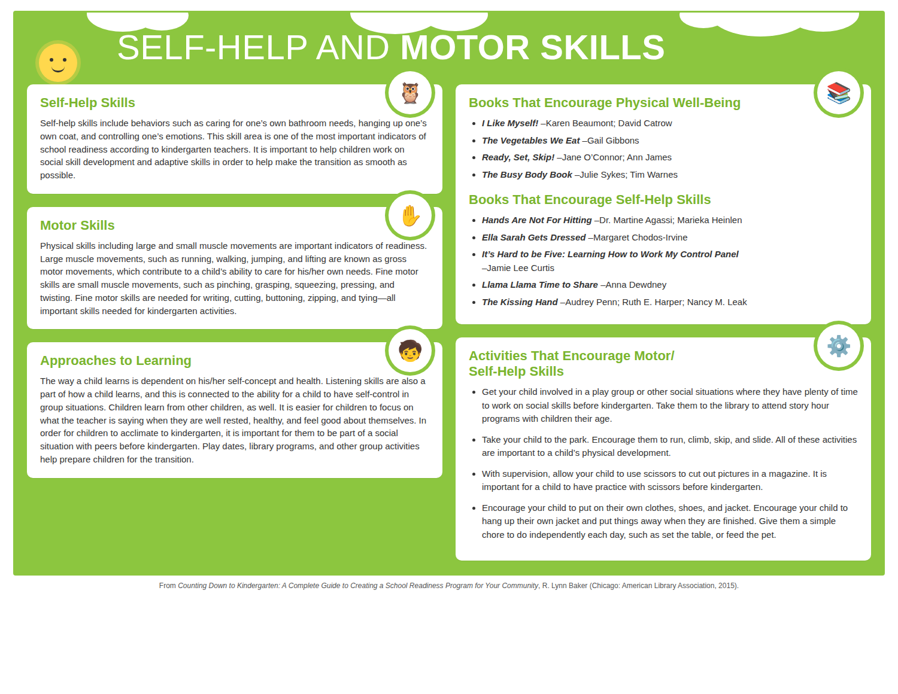SELF-HELP AND MOTOR SKILLS
🦉
Self-Help Skills
Self-help skills include behaviors such as caring for one’s own bathroom needs, hanging up one’s own coat, and controlling one’s emotions. This skill area is one of the most important indicators of school readiness according to kindergarten teachers. It is important to help children work on social skill development and adaptive skills in order to help make the transition as smooth as possible.
✋
Motor Skills
Physical skills including large and small muscle movements are important indicators of readiness. Large muscle movements, such as running, walking, jumping, and lifting are known as gross motor movements, which contribute to a child’s ability to care for his/her own needs. Fine motor skills are small muscle movements, such as pinching, grasping, squeezing, pressing, and twisting. Fine motor skills are needed for writing, cutting, buttoning, zipping, and tying—all important skills needed for kindergarten activities.
🧒
Approaches to Learning
The way a child learns is dependent on his/her self-concept and health. Listening skills are also a part of how a child learns, and this is connected to the ability for a child to have self-control in group situations. Children learn from other children, as well. It is easier for children to focus on what the teacher is saying when they are well rested, healthy, and feel good about themselves. In order for children to acclimate to kindergarten, it is important for them to be part of a social situation with peers before kindergarten. Play dates, library programs, and other group activities help prepare children for the transition.
📚
Books That Encourage Physical Well-Being
I Like Myself! –Karen Beaumont; David Catrow
The Vegetables We Eat –Gail Gibbons
Ready, Set, Skip! –Jane O’Connor; Ann James
The Busy Body Book –Julie Sykes; Tim Warnes
Books That Encourage Self-Help Skills
Hands Are Not For Hitting –Dr. Martine Agassi; Marieka Heinlen
Ella Sarah Gets Dressed –Margaret Chodos-Irvine
It’s Hard to be Five: Learning How to Work My Control Panel
–Jamie Lee Curtis
Llama Llama Time to Share –Anna Dewdney
The Kissing Hand –Audrey Penn; Ruth E. Harper; Nancy M. Leak
⚙️
Activities That Encourage Motor/
Self-Help Skills
Get your child involved in a play group or other social situations where they have plenty of time to work on social skills before kindergarten. Take them to the library to attend story hour programs with children their age.
Take your child to the park. Encourage them to run, climb, skip, and slide. All of these activities are important to a child’s physical development.
With supervision, allow your child to use scissors to cut out pictures in a magazine. It is important for a child to have practice with scissors before kindergarten.
Encourage your child to put on their own clothes, shoes, and jacket. Encourage your child to hang up their own jacket and put things away when they are finished. Give them a simple chore to do independently each day, such as set the table, or feed the pet.
From Counting Down to Kindergarten: A Complete Guide to Creating a School Readiness Program for Your Community, R. Lynn Baker (Chicago: American Library Association, 2015).